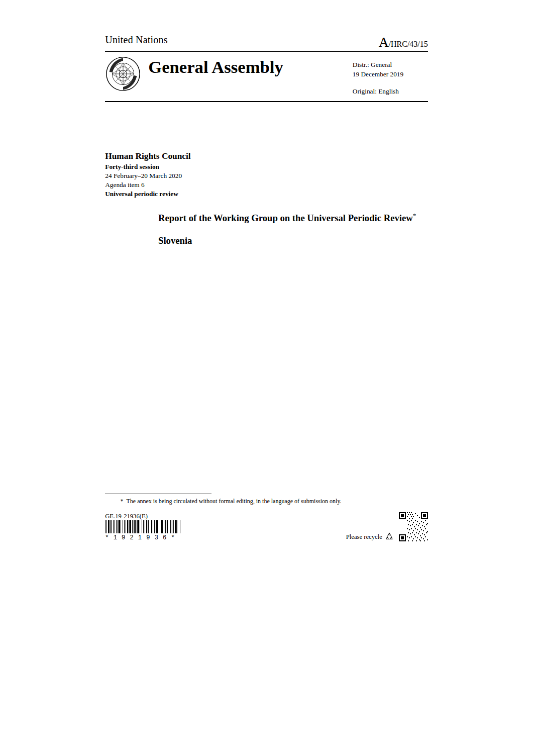United Nations
A/HRC/43/15
General Assembly
Distr.: General
19 December 2019
Original: English
Human Rights Council
Forty-third session
24 February–20 March 2020
Agenda item 6
Universal periodic review
Report of the Working Group on the Universal Periodic Review*
Slovenia
* The annex is being circulated without formal editing, in the language of submission only.
GE.19-21936(E)
* 1 9 2 1 9 3 6 *
Please recycle